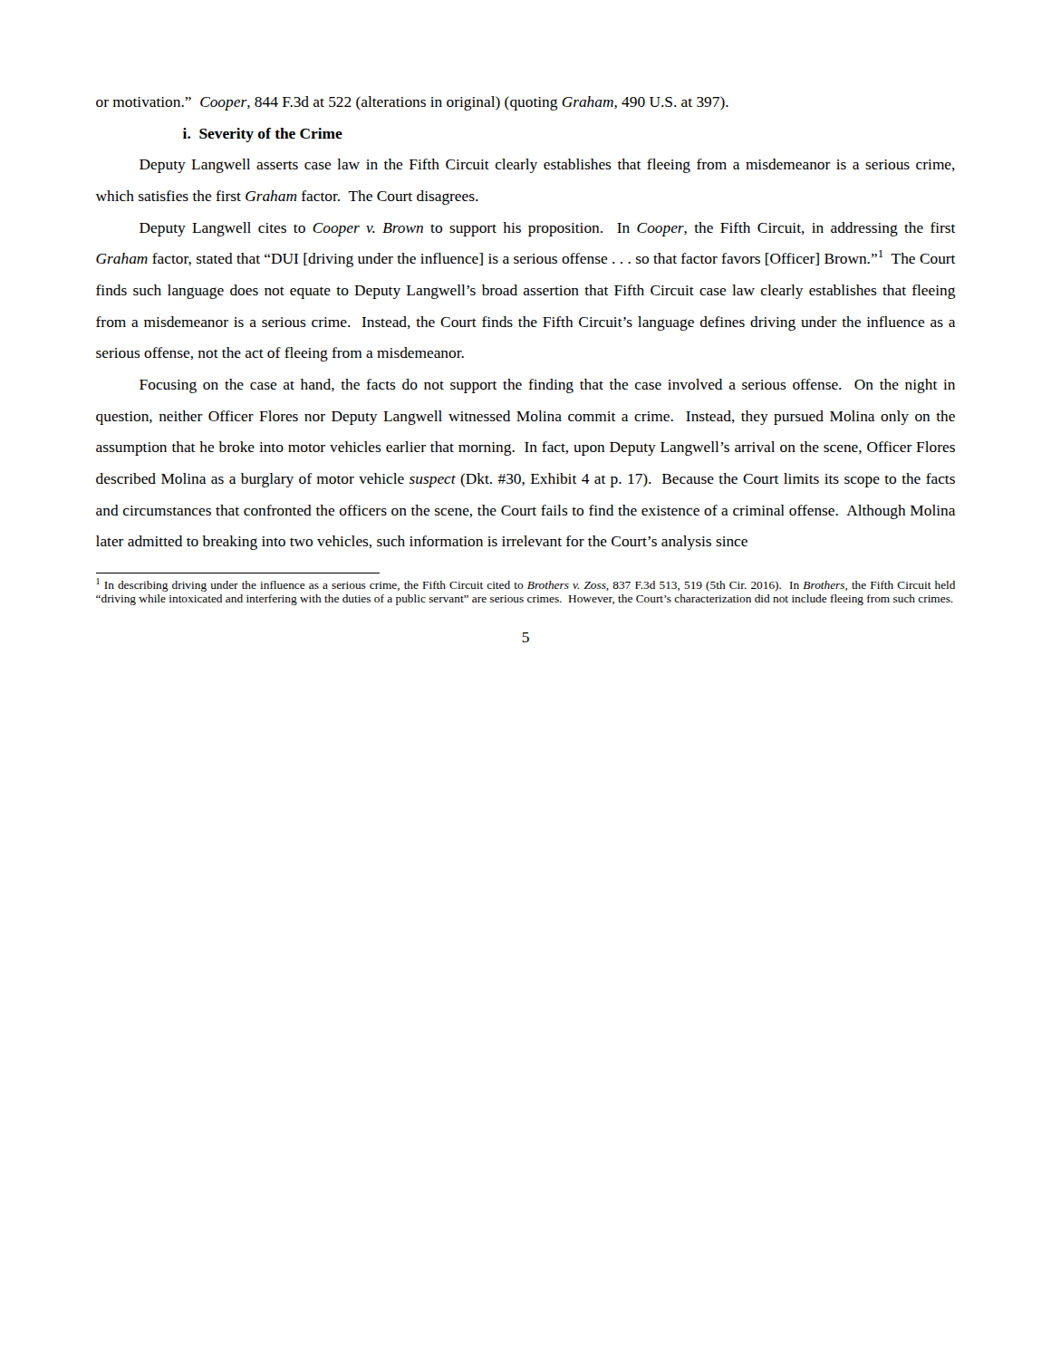or motivation.” Cooper, 844 F.3d at 522 (alterations in original) (quoting Graham, 490 U.S. at 397).
i. Severity of the Crime
Deputy Langwell asserts case law in the Fifth Circuit clearly establishes that fleeing from a misdemeanor is a serious crime, which satisfies the first Graham factor. The Court disagrees.
Deputy Langwell cites to Cooper v. Brown to support his proposition. In Cooper, the Fifth Circuit, in addressing the first Graham factor, stated that “DUI [driving under the influence] is a serious offense . . . so that factor favors [Officer] Brown.”1 The Court finds such language does not equate to Deputy Langwell’s broad assertion that Fifth Circuit case law clearly establishes that fleeing from a misdemeanor is a serious crime. Instead, the Court finds the Fifth Circuit’s language defines driving under the influence as a serious offense, not the act of fleeing from a misdemeanor.
Focusing on the case at hand, the facts do not support the finding that the case involved a serious offense. On the night in question, neither Officer Flores nor Deputy Langwell witnessed Molina commit a crime. Instead, they pursued Molina only on the assumption that he broke into motor vehicles earlier that morning. In fact, upon Deputy Langwell’s arrival on the scene, Officer Flores described Molina as a burglary of motor vehicle suspect (Dkt. #30, Exhibit 4 at p. 17). Because the Court limits its scope to the facts and circumstances that confronted the officers on the scene, the Court fails to find the existence of a criminal offense. Although Molina later admitted to breaking into two vehicles, such information is irrelevant for the Court’s analysis since
1 In describing driving under the influence as a serious crime, the Fifth Circuit cited to Brothers v. Zoss, 837 F.3d 513, 519 (5th Cir. 2016). In Brothers, the Fifth Circuit held “driving while intoxicated and interfering with the duties of a public servant” are serious crimes. However, the Court’s characterization did not include fleeing from such crimes.
5